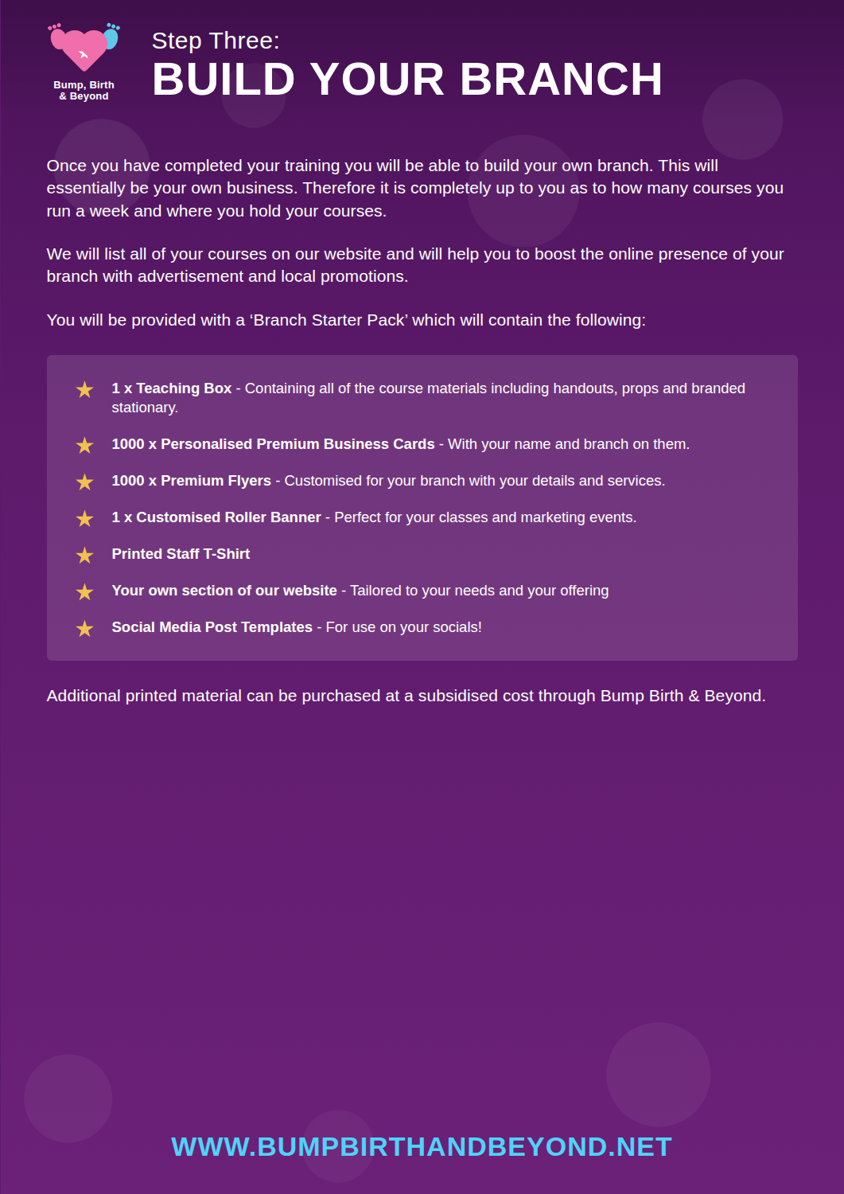Bump, Birth & Beyond
Step Three:
Build Your Branch
Once you have completed your training you will be able to build your own branch. This will essentially be your own business. Therefore it is completely up to you as to how many courses you run a week and where you hold your courses.
We will list all of your courses on our website and will help you to boost the online presence of your branch with advertisement and local promotions.
You will be provided with a ‘Branch Starter Pack’ which will contain the following:
1 x Teaching Box - Containing all of the course materials including handouts, props and branded stationary.
1000 x Personalised Premium Business Cards - With your name and branch on them.
1000 x Premium Flyers - Customised for your branch with your details and services.
1 x Customised Roller Banner - Perfect for your classes and marketing events.
Printed Staff T-Shirt
Your own section of our website - Tailored to your needs and your offering
Social Media Post Templates - For use on your socials!
Additional printed material can be purchased at a subsidised cost through Bump Birth & Beyond.
www.bumpbirthandbeyond.net